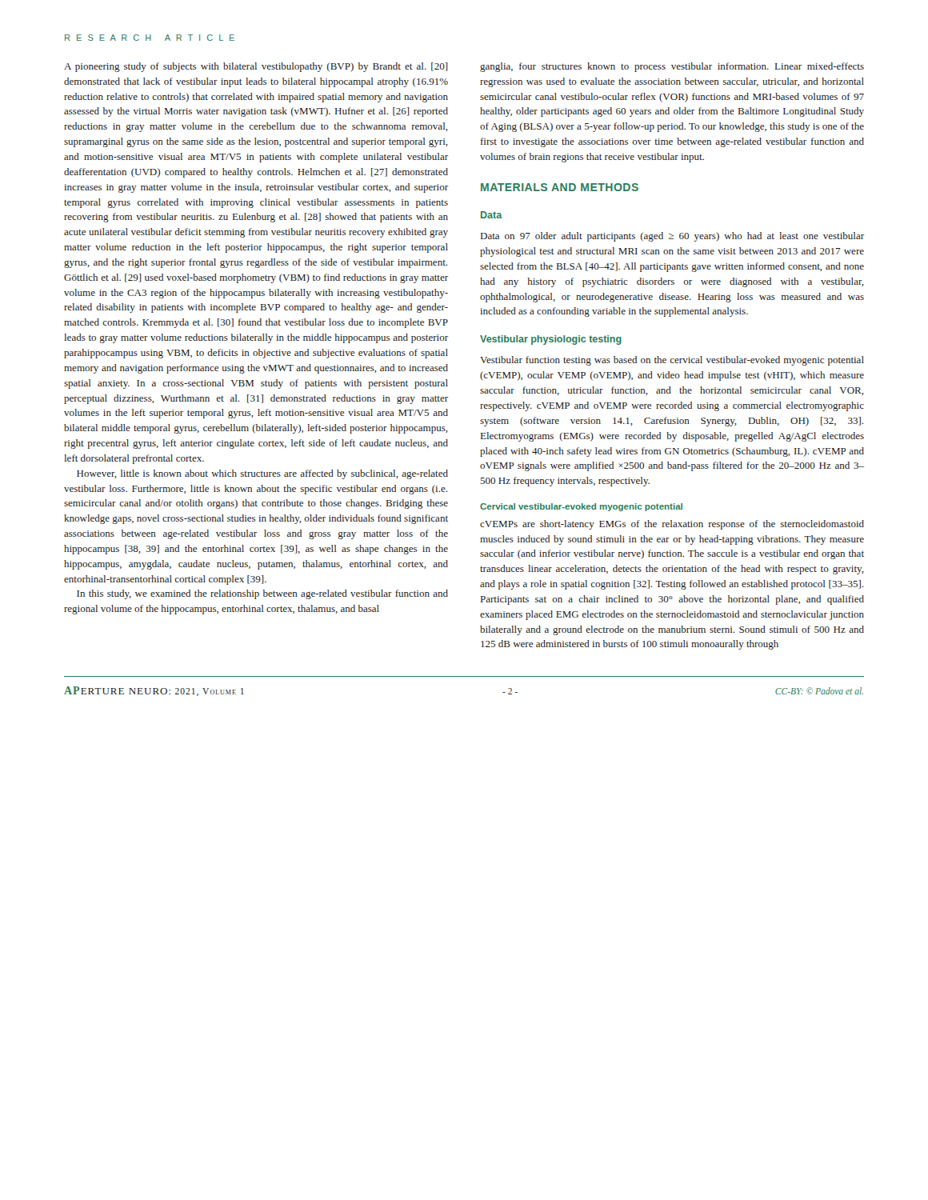R E S E A R C H A R T I C L E
A pioneering study of subjects with bilateral vestibulopathy (BVP) by Brandt et al. [20] demonstrated that lack of vestibular input leads to bilateral hippocampal atrophy (16.91% reduction relative to controls) that correlated with impaired spatial memory and navigation assessed by the virtual Morris water navigation task (vMWT). Hufner et al. [26] reported reductions in gray matter volume in the cerebellum due to the schwannoma removal, supramarginal gyrus on the same side as the lesion, postcentral and superior temporal gyri, and motion-sensitive visual area MT/V5 in patients with complete unilateral vestibular deafferentation (UVD) compared to healthy controls. Helmchen et al. [27] demonstrated increases in gray matter volume in the insula, retroinsular vestibular cortex, and superior temporal gyrus correlated with improving clinical vestibular assessments in patients recovering from vestibular neuritis. zu Eulenburg et al. [28] showed that patients with an acute unilateral vestibular deficit stemming from vestibular neuritis recovery exhibited gray matter volume reduction in the left posterior hippocampus, the right superior temporal gyrus, and the right superior frontal gyrus regardless of the side of vestibular impairment. Göttlich et al. [29] used voxel-based morphometry (VBM) to find reductions in gray matter volume in the CA3 region of the hippocampus bilaterally with increasing vestibulopathy-related disability in patients with incomplete BVP compared to healthy age- and gender-matched controls. Kremmyda et al. [30] found that vestibular loss due to incomplete BVP leads to gray matter volume reductions bilaterally in the middle hippocampus and posterior parahippocampus using VBM, to deficits in objective and subjective evaluations of spatial memory and navigation performance using the vMWT and questionnaires, and to increased spatial anxiety. In a cross-sectional VBM study of patients with persistent postural perceptual dizziness, Wurthmann et al. [31] demonstrated reductions in gray matter volumes in the left superior temporal gyrus, left motion-sensitive visual area MT/V5 and bilateral middle temporal gyrus, cerebellum (bilaterally), left-sided posterior hippocampus, right precentral gyrus, left anterior cingulate cortex, left side of left caudate nucleus, and left dorsolateral prefrontal cortex.
However, little is known about which structures are affected by subclinical, age-related vestibular loss. Furthermore, little is known about the specific vestibular end organs (i.e. semicircular canal and/or otolith organs) that contribute to those changes. Bridging these knowledge gaps, novel cross-sectional studies in healthy, older individuals found significant associations between age-related vestibular loss and gross gray matter loss of the hippocampus [38, 39] and the entorhinal cortex [39], as well as shape changes in the hippocampus, amygdala, caudate nucleus, putamen, thalamus, entorhinal cortex, and entorhinal-transentorhinal cortical complex [39].
In this study, we examined the relationship between age-related vestibular function and regional volume of the hippocampus, entorhinal cortex, thalamus, and basal
ganglia, four structures known to process vestibular information. Linear mixed-effects regression was used to evaluate the association between saccular, utricular, and horizontal semicircular canal vestibulo-ocular reflex (VOR) functions and MRI-based volumes of 97 healthy, older participants aged 60 years and older from the Baltimore Longitudinal Study of Aging (BLSA) over a 5-year follow-up period. To our knowledge, this study is one of the first to investigate the associations over time between age-related vestibular function and volumes of brain regions that receive vestibular input.
MATERIALS AND METHODS
Data
Data on 97 older adult participants (aged ≥ 60 years) who had at least one vestibular physiological test and structural MRI scan on the same visit between 2013 and 2017 were selected from the BLSA [40–42]. All participants gave written informed consent, and none had any history of psychiatric disorders or were diagnosed with a vestibular, ophthalmological, or neurodegenerative disease. Hearing loss was measured and was included as a confounding variable in the supplemental analysis.
Vestibular physiologic testing
Vestibular function testing was based on the cervical vestibular-evoked myogenic potential (cVEMP), ocular VEMP (oVEMP), and video head impulse test (vHIT), which measure saccular function, utricular function, and the horizontal semicircular canal VOR, respectively. cVEMP and oVEMP were recorded using a commercial electromyographic system (software version 14.1, Carefusion Synergy, Dublin, OH) [32, 33]. Electromyograms (EMGs) were recorded by disposable, pregelled Ag/AgCl electrodes placed with 40-inch safety lead wires from GN Otometrics (Schaumburg, IL). cVEMP and oVEMP signals were amplified ×2500 and band-pass filtered for the 20–2000 Hz and 3–500 Hz frequency intervals, respectively.
Cervical vestibular-evoked myogenic potential
cVEMPs are short-latency EMGs of the relaxation response of the sternocleidomastoid muscles induced by sound stimuli in the ear or by head-tapping vibrations. They measure saccular (and inferior vestibular nerve) function. The saccule is a vestibular end organ that transduces linear acceleration, detects the orientation of the head with respect to gravity, and plays a role in spatial cognition [32]. Testing followed an established protocol [33–35]. Participants sat on a chair inclined to 30° above the horizontal plane, and qualified examiners placed EMG electrodes on the sternocleidomastoid and sternoclavicular junction bilaterally and a ground electrode on the manubrium sterni. Sound stimuli of 500 Hz and 125 dB were administered in bursts of 100 stimuli monoaurally through
AP ERTURE NEURO: 2021, Volume 1
- 2 -
CC-BY: © Padova et al.